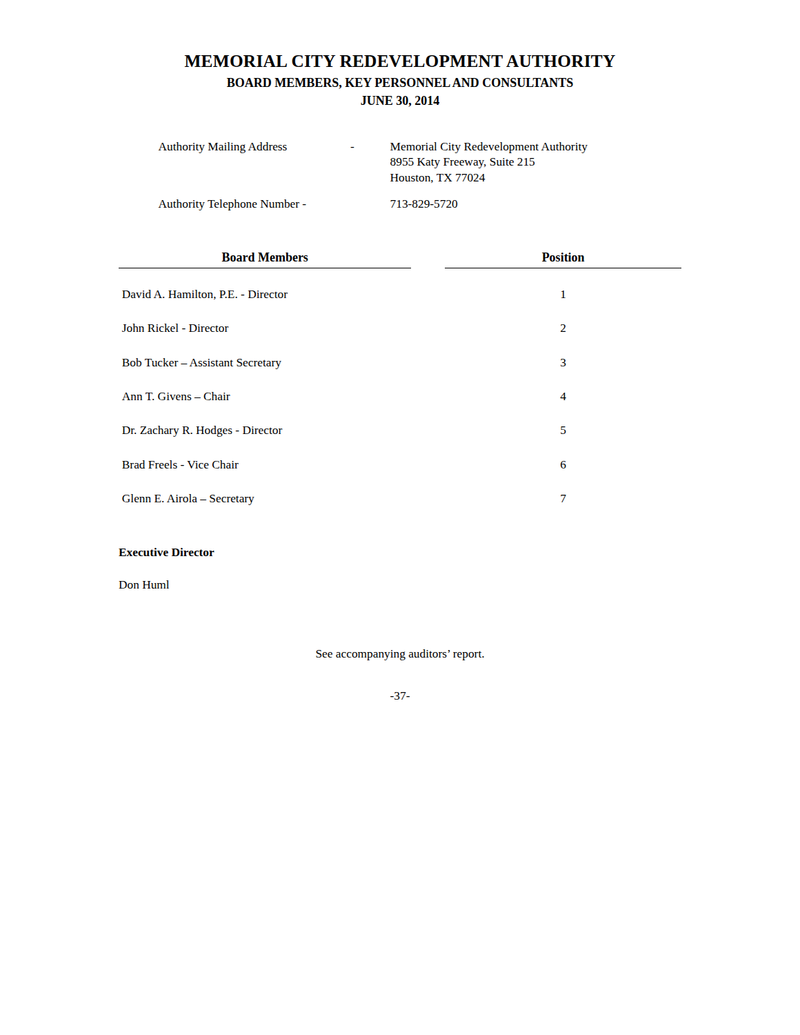MEMORIAL CITY REDEVELOPMENT AUTHORITY
BOARD MEMBERS, KEY PERSONNEL AND CONSULTANTS
JUNE 30, 2014
| Authority Mailing Address | - | Memorial City Redevelopment Authority 8955 Katy Freeway, Suite 215 Houston, TX 77024 |
| Authority Telephone Number - | | 713-829-5720 |
| Board Members | | Position |
| --- | --- | --- |
| David A. Hamilton, P.E. - Director | | 1 |
| John Rickel - Director | | 2 |
| Bob Tucker – Assistant Secretary | | 3 |
| Ann T. Givens – Chair | | 4 |
| Dr. Zachary R. Hodges - Director | | 5 |
| Brad Freels - Vice Chair | | 6 |
| Glenn E. Airola – Secretary | | 7 |
Executive Director
Don Huml
See accompanying auditors’ report.
-37-